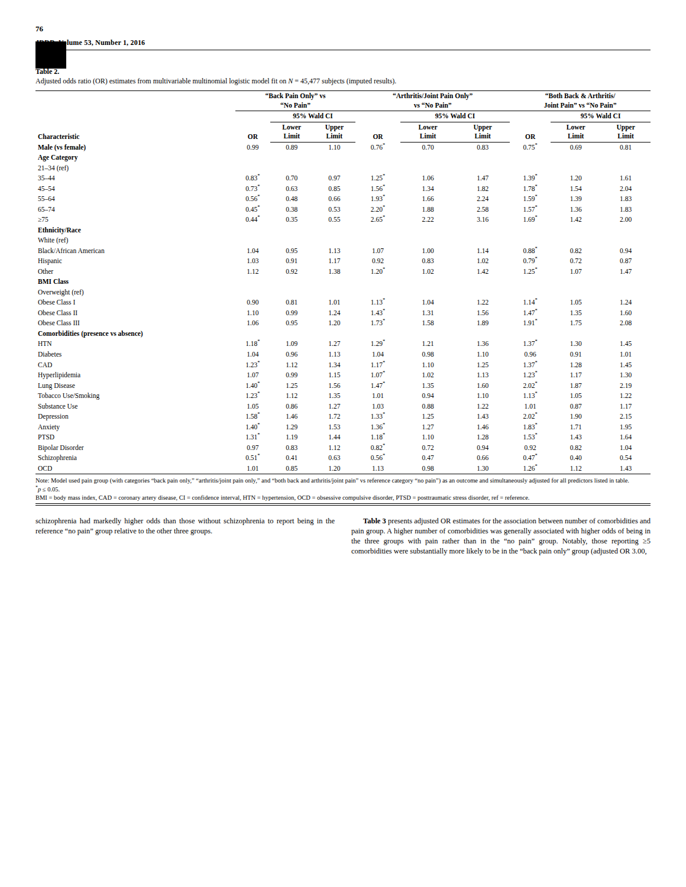76
JRRD, Volume 53, Number 1, 2016
Table 2.
Adjusted odds ratio (OR) estimates from multivariable multinomial logistic model fit on N = 45,477 subjects (imputed results).
| Characteristic | “Back Pain Only” vs “No Pain” | “Arthritis/Joint Pain Only” vs “No Pain” | “Both Back & Arthritis/ Joint Pain” vs “No Pain” |
| --- | --- | --- | --- |
| OR | 95% Wald CI | OR | 95% Wald CI | OR | 95% Wald CI |
| Lower Limit | Upper Limit | Lower Limit | Upper Limit | Lower Limit | Upper Limit |
| Male (vs female) | 0.99 | 0.89 | 1.10 | 0.76 * | 0.70 | 0.83 | 0.75 * | 0.69 | 0.81 |
| Age Category | | | | | | | | | |
| 21–34 (ref) | | | | | | | | | |
| 35–44 | 0.83 * | 0.70 | 0.97 | 1.25 * | 1.06 | 1.47 | 1.39 * | 1.20 | 1.61 |
| 45–54 | 0.73 * | 0.63 | 0.85 | 1.56 * | 1.34 | 1.82 | 1.78 * | 1.54 | 2.04 |
| 55–64 | 0.56 * | 0.48 | 0.66 | 1.93 * | 1.66 | 2.24 | 1.59 * | 1.39 | 1.83 |
| 65–74 | 0.45 * | 0.38 | 0.53 | 2.20 * | 1.88 | 2.58 | 1.57 * | 1.36 | 1.83 |
| ≥75 | 0.44 * | 0.35 | 0.55 | 2.65 * | 2.22 | 3.16 | 1.69 * | 1.42 | 2.00 |
| Ethnicity/Race | | | | | | | | | |
| White (ref) | | | | | | | | | |
| Black/African American | 1.04 | 0.95 | 1.13 | 1.07 | 1.00 | 1.14 | 0.88 * | 0.82 | 0.94 |
| Hispanic | 1.03 | 0.91 | 1.17 | 0.92 | 0.83 | 1.02 | 0.79 * | 0.72 | 0.87 |
| Other | 1.12 | 0.92 | 1.38 | 1.20 * | 1.02 | 1.42 | 1.25 * | 1.07 | 1.47 |
| BMI Class | | | | | | | | | |
| Overweight (ref) | | | | | | | | | |
| Obese Class I | 0.90 | 0.81 | 1.01 | 1.13 * | 1.04 | 1.22 | 1.14 * | 1.05 | 1.24 |
| Obese Class II | 1.10 | 0.99 | 1.24 | 1.43 * | 1.31 | 1.56 | 1.47 * | 1.35 | 1.60 |
| Obese Class III | 1.06 | 0.95 | 1.20 | 1.73 * | 1.58 | 1.89 | 1.91 * | 1.75 | 2.08 |
| Comorbidities (presence vs absence) | | | | | | | | | |
| HTN | 1.18 * | 1.09 | 1.27 | 1.29 * | 1.21 | 1.36 | 1.37 * | 1.30 | 1.45 |
| Diabetes | 1.04 | 0.96 | 1.13 | 1.04 | 0.98 | 1.10 | 0.96 | 0.91 | 1.01 |
| CAD | 1.23 * | 1.12 | 1.34 | 1.17 * | 1.10 | 1.25 | 1.37 * | 1.28 | 1.45 |
| Hyperlipidemia | 1.07 | 0.99 | 1.15 | 1.07 * | 1.02 | 1.13 | 1.23 * | 1.17 | 1.30 |
| Lung Disease | 1.40 * | 1.25 | 1.56 | 1.47 * | 1.35 | 1.60 | 2.02 * | 1.87 | 2.19 |
| Tobacco Use/Smoking | 1.23 * | 1.12 | 1.35 | 1.01 | 0.94 | 1.10 | 1.13 * | 1.05 | 1.22 |
| Substance Use | 1.05 | 0.86 | 1.27 | 1.03 | 0.88 | 1.22 | 1.01 | 0.87 | 1.17 |
| Depression | 1.58 * | 1.46 | 1.72 | 1.33 * | 1.25 | 1.43 | 2.02 * | 1.90 | 2.15 |
| Anxiety | 1.40 * | 1.29 | 1.53 | 1.36 * | 1.27 | 1.46 | 1.83 * | 1.71 | 1.95 |
| PTSD | 1.31 * | 1.19 | 1.44 | 1.18 * | 1.10 | 1.28 | 1.53 * | 1.43 | 1.64 |
| Bipolar Disorder | 0.97 | 0.83 | 1.12 | 0.82 * | 0.72 | 0.94 | 0.92 | 0.82 | 1.04 |
| Schizophrenia | 0.51 * | 0.41 | 0.63 | 0.56 * | 0.47 | 0.66 | 0.47 * | 0.40 | 0.54 |
| OCD | 1.01 | 0.85 | 1.20 | 1.13 | 0.98 | 1.30 | 1.26 * | 1.12 | 1.43 |
Note: Model used pain group (with categories “back pain only,” “arthritis/joint pain only,” and “both back and arthritis/joint pain” vs reference category “no pain”) as an outcome and simultaneously adjusted for all predictors listed in table.
*p ≤ 0.05.
BMI = body mass index, CAD = coronary artery disease, CI = confidence interval, HTN = hypertension, OCD = obsessive compulsive disorder, PTSD = posttraumatic stress disorder, ref = reference.
schizophrenia had markedly higher odds than those without schizophrenia to report being in the reference “no pain” group relative to the other three groups.
Table 3 presents adjusted OR estimates for the association between number of comorbidities and pain group. A higher number of comorbidities was generally associated with higher odds of being in the three groups with pain rather than in the “no pain” group. Notably, those reporting ≥5 comorbidities were substantially more likely to be in the “back pain only” group (adjusted OR 3.00,